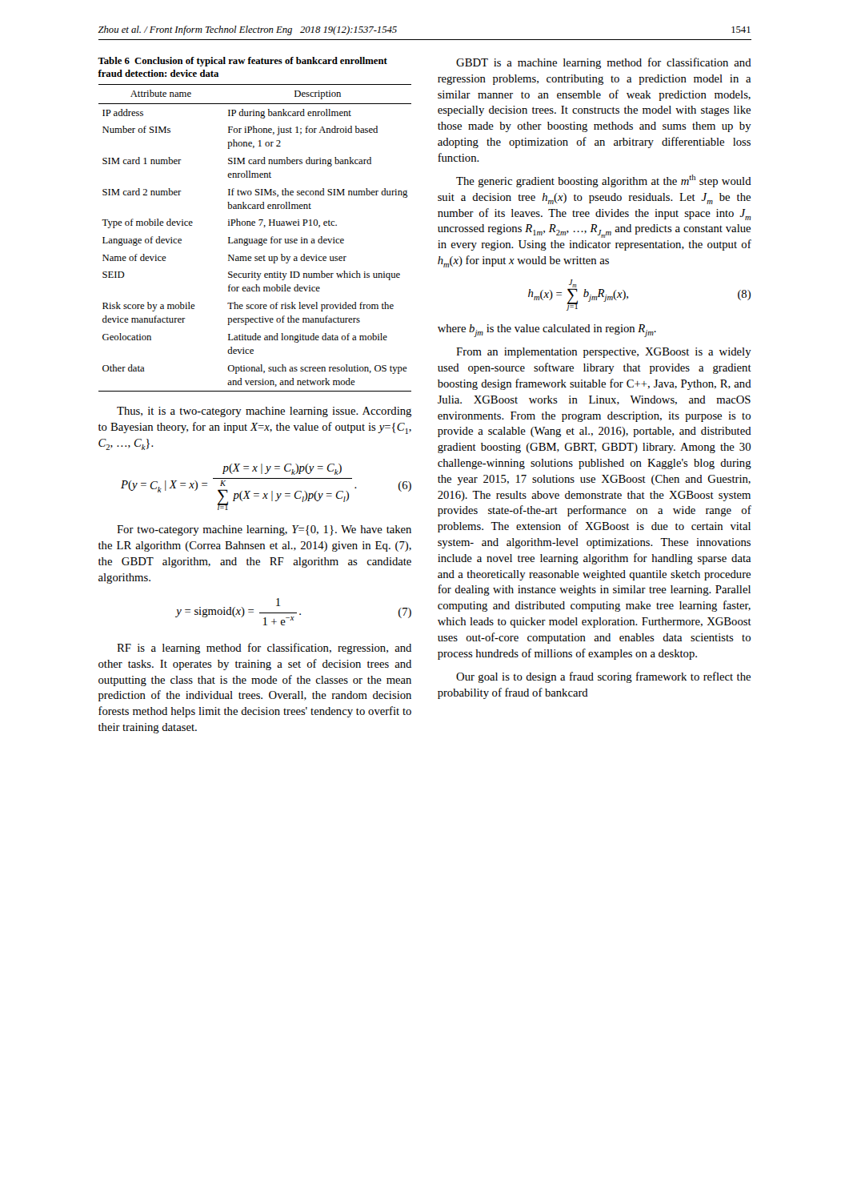Zhou et al. / Front Inform Technol Electron Eng 2018 19(12):1537-1545 1541
Table 6 Conclusion of typical raw features of bankcard enrollment fraud detection: device data
| Attribute name | Description |
| --- | --- |
| IP address | IP during bankcard enrollment |
| Number of SIMs | For iPhone, just 1; for Android based phone, 1 or 2 |
| SIM card 1 number | SIM card numbers during bankcard enrollment |
| SIM card 2 number | If two SIMs, the second SIM number during bankcard enrollment |
| Type of mobile device | iPhone 7, Huawei P10, etc. |
| Language of device | Language for use in a device |
| Name of device | Name set up by a device user |
| SEID | Security entity ID number which is unique for each mobile device |
| Risk score by a mobile device manufacturer | The score of risk level provided from the perspective of the manufacturers |
| Geolocation | Latitude and longitude data of a mobile device |
| Other data | Optional, such as screen resolution, OS type and version, and network mode |
Thus, it is a two-category machine learning issue. According to Bayesian theory, for an input X=x, the value of output is y={C1, C2, …, Ck}.
P(y = Ck | X = x) = p(X = x | y = Ck)p(y = Ck) K ∑ l=1 p(X = x | y = Cl)p(y = Cl) . (6)
For two-category machine learning, Y={0, 1}. We have taken the LR algorithm (Correa Bahnsen et al., 2014) given in Eq. (7), the GBDT algorithm, and the RF algorithm as candidate algorithms.
y = sigmoid(x) = 1 1 + e−x . (7)
RF is a learning method for classification, regression, and other tasks. It operates by training a set of decision trees and outputting the class that is the mode of the classes or the mean prediction of the individual trees. Overall, the random decision forests method helps limit the decision trees' tendency to overfit to their training dataset.
GBDT is a machine learning method for classification and regression problems, contributing to a prediction model in a similar manner to an ensemble of weak prediction models, especially decision trees. It constructs the model with stages like those made by other boosting methods and sums them up by adopting the optimization of an arbitrary differentiable loss function.
The generic gradient boosting algorithm at the mth step would suit a decision tree hm(x) to pseudo residuals. Let Jm be the number of its leaves. The tree divides the input space into Jm uncrossed regions R1m, R2m, …, RJmm and predicts a constant value in every region. Using the indicator representation, the output of hm(x) for input x would be written as
hm(x) = Jm ∑ j=1 bjmRjm(x), (8)
where bjm is the value calculated in region Rjm.
From an implementation perspective, XGBoost is a widely used open-source software library that provides a gradient boosting design framework suitable for C++, Java, Python, R, and Julia. XGBoost works in Linux, Windows, and macOS environments. From the program description, its purpose is to provide a scalable (Wang et al., 2016), portable, and distributed gradient boosting (GBM, GBRT, GBDT) library. Among the 30 challenge-winning solutions published on Kaggle's blog during the year 2015, 17 solutions use XGBoost (Chen and Guestrin, 2016). The results above demonstrate that the XGBoost system provides state-of-the-art performance on a wide range of problems. The extension of XGBoost is due to certain vital system- and algorithm-level optimizations. These innovations include a novel tree learning algorithm for handling sparse data and a theoretically reasonable weighted quantile sketch procedure for dealing with instance weights in similar tree learning. Parallel computing and distributed computing make tree learning faster, which leads to quicker model exploration. Furthermore, XGBoost uses out-of-core computation and enables data scientists to process hundreds of millions of examples on a desktop.
Our goal is to design a fraud scoring framework to reflect the probability of fraud of bankcard